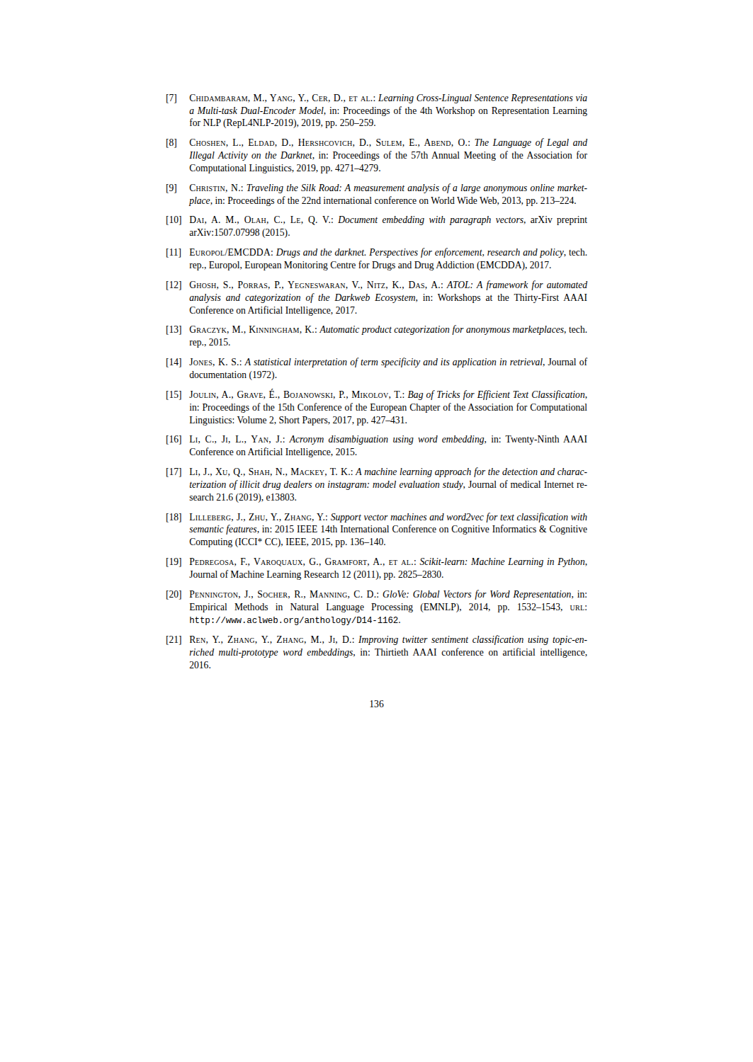[7] Chidambaram, M., Yang, Y., Cer, D., et al.: Learning Cross-Lingual Sentence Representations via a Multi-task Dual-Encoder Model, in: Proceedings of the 4th Workshop on Representation Learning for NLP (RepL4NLP-2019), 2019, pp. 250–259.
[8] Choshen, L., Eldad, D., Hershcovich, D., Sulem, E., Abend, O.: The Language of Legal and Illegal Activity on the Darknet, in: Proceedings of the 57th Annual Meeting of the Association for Computational Linguistics, 2019, pp. 4271–4279.
[9] Christin, N.: Traveling the Silk Road: A measurement analysis of a large anonymous online marketplace, in: Proceedings of the 22nd international conference on World Wide Web, 2013, pp. 213–224.
[10] Dai, A. M., Olah, C., Le, Q. V.: Document embedding with paragraph vectors, arXiv preprint arXiv:1507.07998 (2015).
[11] Europol/EMCDDA: Drugs and the darknet. Perspectives for enforcement, research and policy, tech. rep., Europol, European Monitoring Centre for Drugs and Drug Addiction (EMCDDA), 2017.
[12] Ghosh, S., Porras, P., Yegneswaran, V., Nitz, K., Das, A.: ATOL: A framework for automated analysis and categorization of the Darkweb Ecosystem, in: Workshops at the Thirty-First AAAI Conference on Artificial Intelligence, 2017.
[13] Graczyk, M., Kinningham, K.: Automatic product categorization for anonymous marketplaces, tech. rep., 2015.
[14] Jones, K. S.: A statistical interpretation of term specificity and its application in retrieval, Journal of documentation (1972).
[15] Joulin, A., Grave, É., Bojanowski, P., Mikolov, T.: Bag of Tricks for Efficient Text Classification, in: Proceedings of the 15th Conference of the European Chapter of the Association for Computational Linguistics: Volume 2, Short Papers, 2017, pp. 427–431.
[16] Li, C., Ji, L., Yan, J.: Acronym disambiguation using word embedding, in: Twenty-Ninth AAAI Conference on Artificial Intelligence, 2015.
[17] Li, J., Xu, Q., Shah, N., Mackey, T. K.: A machine learning approach for the detection and characterization of illicit drug dealers on instagram: model evaluation study, Journal of medical Internet research 21.6 (2019), e13803.
[18] Lilleberg, J., Zhu, Y., Zhang, Y.: Support vector machines and word2vec for text classification with semantic features, in: 2015 IEEE 14th International Conference on Cognitive Informatics & Cognitive Computing (ICCI* CC), IEEE, 2015, pp. 136–140.
[19] Pedregosa, F., Varoquaux, G., Gramfort, A., et al.: Scikit-learn: Machine Learning in Python, Journal of Machine Learning Research 12 (2011), pp. 2825–2830.
[20] Pennington, J., Socher, R., Manning, C. D.: GloVe: Global Vectors for Word Representation, in: Empirical Methods in Natural Language Processing (EMNLP), 2014, pp. 1532–1543, url: http://www.aclweb.org/anthology/D14-1162.
[21] Ren, Y., Zhang, Y., Zhang, M., Ji, D.: Improving twitter sentiment classification using topic-enriched multi-prototype word embeddings, in: Thirtieth AAAI conference on artificial intelligence, 2016.
136